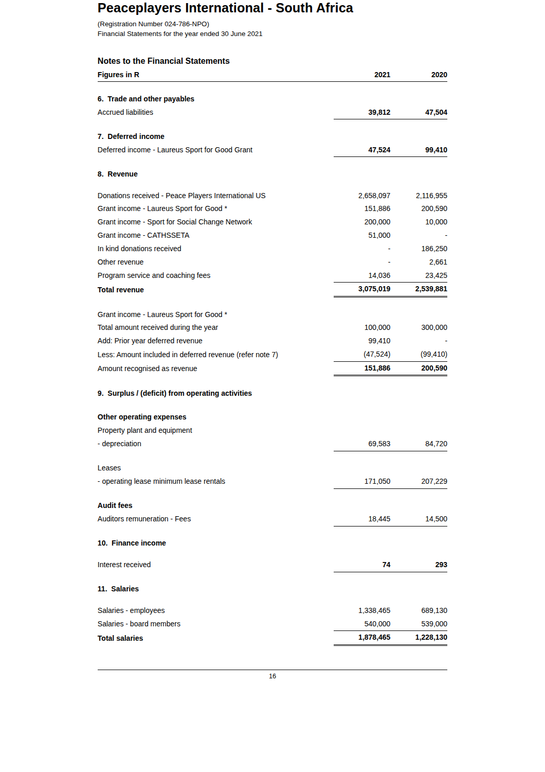Peaceplayers International - South Africa
(Registration Number 024-786-NPO)
Financial Statements for the year ended 30 June 2021
Notes to the Financial Statements
| Figures in R | 2021 | 2020 |
| --- | --- | --- |
| 6. Trade and other payables | | |
| Accrued liabilities | 39,812 | 47,504 |
| 7. Deferred income | | |
| Deferred income - Laureus Sport for Good Grant | 47,524 | 99,410 |
| 8. Revenue | | |
| Donations received - Peace Players International US | 2,658,097 | 2,116,955 |
| Grant income - Laureus Sport for Good * | 151,886 | 200,590 |
| Grant income - Sport for Social Change Network | 200,000 | 10,000 |
| Grant income - CATHSSETA | 51,000 | - |
| In kind donations received | - | 186,250 |
| Other revenue | - | 2,661 |
| Program service and coaching fees | 14,036 | 23,425 |
| Total revenue | 3,075,019 | 2,539,881 |
| Grant income - Laureus Sport for Good * | | |
| Total amount received during the year | 100,000 | 300,000 |
| Add: Prior year deferred revenue | 99,410 | - |
| Less: Amount included in deferred revenue (refer note 7) | (47,524) | (99,410) |
| Amount recognised as revenue | 151,886 | 200,590 |
| 9. Surplus / (deficit) from operating activities | | |
| Other operating expenses | | |
| Property plant and equipment | | |
| - depreciation | 69,583 | 84,720 |
| Leases | | |
| - operating lease minimum lease rentals | 171,050 | 207,229 |
| Audit fees | | |
| Auditors remuneration - Fees | 18,445 | 14,500 |
| 10. Finance income | | |
| Interest received | 74 | 293 |
| 11. Salaries | | |
| Salaries - employees | 1,338,465 | 689,130 |
| Salaries - board members | 540,000 | 539,000 |
| Total salaries | 1,878,465 | 1,228,130 |
16